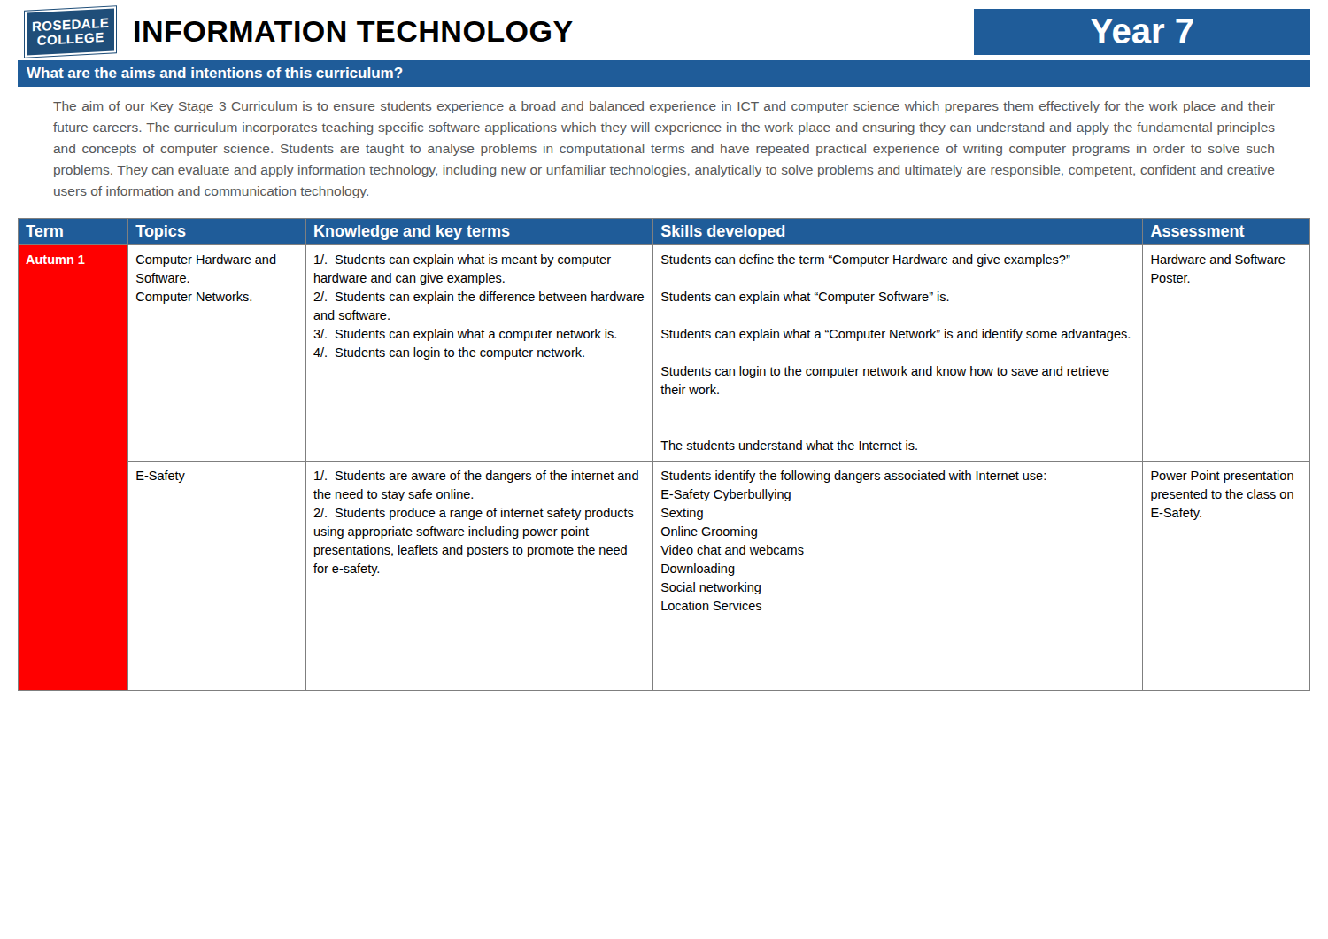ROSEDALE COLLEGE
INFORMATION TECHNOLOGY
Year 7
What are the aims and intentions of this curriculum?
The aim of our Key Stage 3 Curriculum is to ensure students experience a broad and balanced experience in ICT and computer science which prepares them effectively for the work place and their future careers. The curriculum incorporates teaching specific software applications which they will experience in the work place and ensuring they can understand and apply the fundamental principles and concepts of computer science. Students are taught to analyse problems in computational terms and have repeated practical experience of writing computer programs in order to solve such problems. They can evaluate and apply information technology, including new or unfamiliar technologies, analytically to solve problems and ultimately are responsible, competent, confident and creative users of information and communication technology.
| Term | Topics | Knowledge and key terms | Skills developed | Assessment |
| --- | --- | --- | --- | --- |
| Autumn 1 | Computer Hardware and Software. Computer Networks. | 1/. Students can explain what is meant by computer hardware and can give examples. 2/. Students can explain the difference between hardware and software. 3/. Students can explain what a computer network is. 4/. Students can login to the computer network. | Students can define the term “Computer Hardware and give examples?” Students can explain what “Computer Software” is. Students can explain what a “Computer Network” is and identify some advantages. Students can login to the computer network and know how to save and retrieve their work. The students understand what the Internet is. | Hardware and Software Poster. |
| E-Safety | 1/. Students are aware of the dangers of the internet and the need to stay safe online. 2/. Students produce a range of internet safety products using appropriate software including power point presentations, leaflets and posters to promote the need for e-safety. | Students identify the following dangers associated with Internet use: E-Safety Cyberbullying Sexting Online Grooming Video chat and webcams Downloading Social networking Location Services | Power Point presentation presented to the class on E-Safety. |